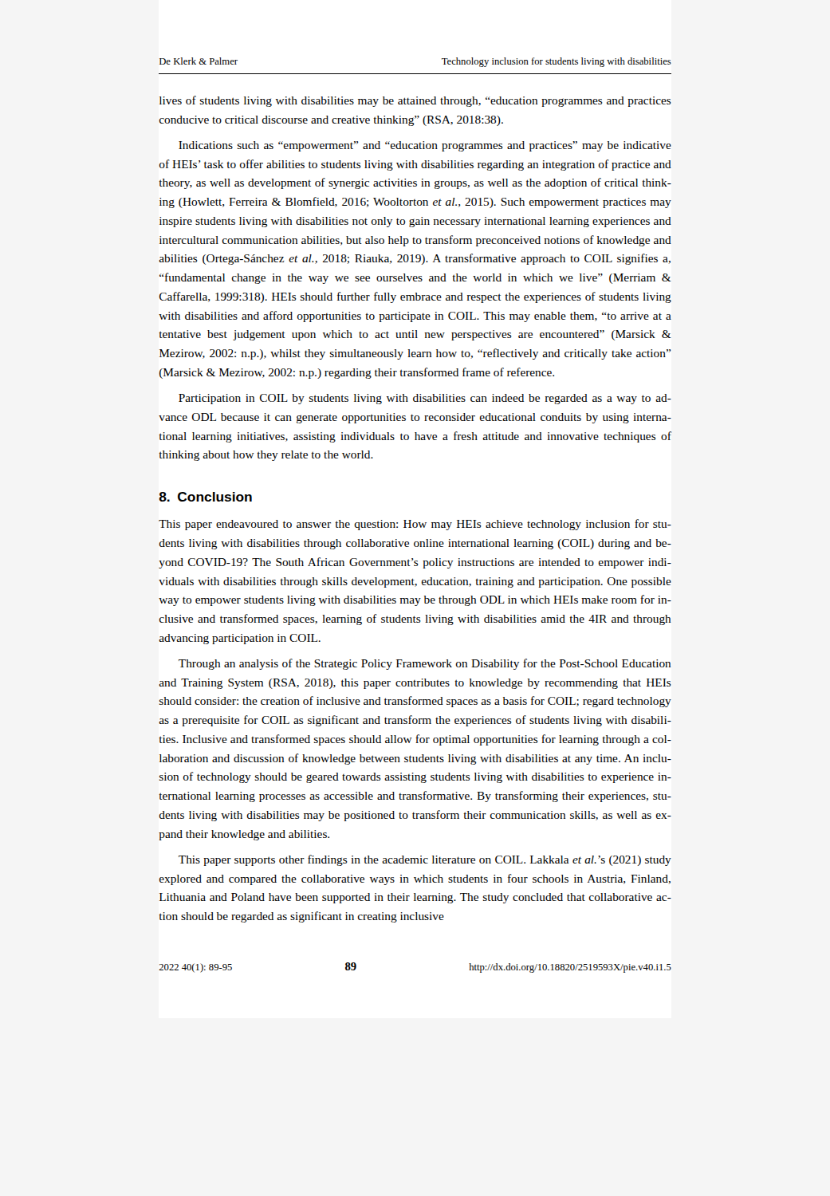De Klerk & Palmer Technology inclusion for students living with disabilities
lives of students living with disabilities may be attained through, “education programmes and practices conducive to critical discourse and creative thinking” (RSA, 2018:38).
Indications such as “empowerment” and “education programmes and practices” may be indicative of HEIs’ task to offer abilities to students living with disabilities regarding an integration of practice and theory, as well as development of synergic activities in groups, as well as the adoption of critical thinking (Howlett, Ferreira & Blomfield, 2016; Wooltorton et al., 2015). Such empowerment practices may inspire students living with disabilities not only to gain necessary international learning experiences and intercultural communication abilities, but also help to transform preconceived notions of knowledge and abilities (Ortega-Sánchez et al., 2018; Riauka, 2019). A transformative approach to COIL signifies a, “fundamental change in the way we see ourselves and the world in which we live” (Merriam & Caffarella, 1999:318). HEIs should further fully embrace and respect the experiences of students living with disabilities and afford opportunities to participate in COIL. This may enable them, “to arrive at a tentative best judgement upon which to act until new perspectives are encountered” (Marsick & Mezirow, 2002: n.p.), whilst they simultaneously learn how to, “reflectively and critically take action” (Marsick & Mezirow, 2002: n.p.) regarding their transformed frame of reference.
Participation in COIL by students living with disabilities can indeed be regarded as a way to advance ODL because it can generate opportunities to reconsider educational conduits by using international learning initiatives, assisting individuals to have a fresh attitude and innovative techniques of thinking about how they relate to the world.
8. Conclusion
This paper endeavoured to answer the question: How may HEIs achieve technology inclusion for students living with disabilities through collaborative online international learning (COIL) during and beyond COVID-19? The South African Government’s policy instructions are intended to empower individuals with disabilities through skills development, education, training and participation. One possible way to empower students living with disabilities may be through ODL in which HEIs make room for inclusive and transformed spaces, learning of students living with disabilities amid the 4IR and through advancing participation in COIL.
Through an analysis of the Strategic Policy Framework on Disability for the Post-School Education and Training System (RSA, 2018), this paper contributes to knowledge by recommending that HEIs should consider: the creation of inclusive and transformed spaces as a basis for COIL; regard technology as a prerequisite for COIL as significant and transform the experiences of students living with disabilities. Inclusive and transformed spaces should allow for optimal opportunities for learning through a collaboration and discussion of knowledge between students living with disabilities at any time. An inclusion of technology should be geared towards assisting students living with disabilities to experience international learning processes as accessible and transformative. By transforming their experiences, students living with disabilities may be positioned to transform their communication skills, as well as expand their knowledge and abilities.
This paper supports other findings in the academic literature on COIL. Lakkala et al.’s (2021) study explored and compared the collaborative ways in which students in four schools in Austria, Finland, Lithuania and Poland have been supported in their learning. The study concluded that collaborative action should be regarded as significant in creating inclusive
2022 40(1): 89-95 89 http://dx.doi.org/10.18820/2519593X/pie.v40.i1.5